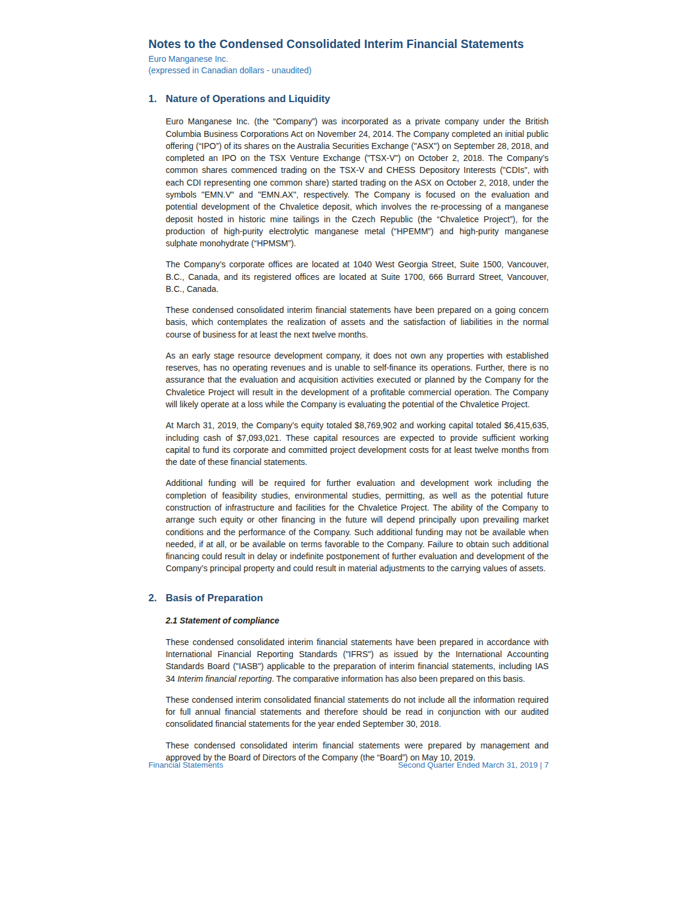Notes to the Condensed Consolidated Interim Financial Statements
Euro Manganese Inc. (expressed in Canadian dollars - unaudited)
1. Nature of Operations and Liquidity
Euro Manganese Inc. (the “Company”) was incorporated as a private company under the British Columbia Business Corporations Act on November 24, 2014. The Company completed an initial public offering (“IPO”) of its shares on the Australia Securities Exchange ("ASX") on September 28, 2018, and completed an IPO on the TSX Venture Exchange ("TSX-V") on October 2, 2018. The Company’s common shares commenced trading on the TSX-V and CHESS Depository Interests ("CDIs", with each CDI representing one common share) started trading on the ASX on October 2, 2018, under the symbols "EMN.V" and "EMN.AX", respectively. The Company is focused on the evaluation and potential development of the Chvaletice deposit, which involves the re-processing of a manganese deposit hosted in historic mine tailings in the Czech Republic (the “Chvaletice Project”), for the production of high-purity electrolytic manganese metal (“HPEMM”) and high-purity manganese sulphate monohydrate (“HPMSM”).
The Company’s corporate offices are located at 1040 West Georgia Street, Suite 1500, Vancouver, B.C., Canada, and its registered offices are located at Suite 1700, 666 Burrard Street, Vancouver, B.C., Canada.
These condensed consolidated interim financial statements have been prepared on a going concern basis, which contemplates the realization of assets and the satisfaction of liabilities in the normal course of business for at least the next twelve months.
As an early stage resource development company, it does not own any properties with established reserves, has no operating revenues and is unable to self-finance its operations. Further, there is no assurance that the evaluation and acquisition activities executed or planned by the Company for the Chvaletice Project will result in the development of a profitable commercial operation. The Company will likely operate at a loss while the Company is evaluating the potential of the Chvaletice Project.
At March 31, 2019, the Company’s equity totaled $8,769,902 and working capital totaled $6,415,635, including cash of $7,093,021. These capital resources are expected to provide sufficient working capital to fund its corporate and committed project development costs for at least twelve months from the date of these financial statements.
Additional funding will be required for further evaluation and development work including the completion of feasibility studies, environmental studies, permitting, as well as the potential future construction of infrastructure and facilities for the Chvaletice Project. The ability of the Company to arrange such equity or other financing in the future will depend principally upon prevailing market conditions and the performance of the Company. Such additional funding may not be available when needed, if at all, or be available on terms favorable to the Company. Failure to obtain such additional financing could result in delay or indefinite postponement of further evaluation and development of the Company’s principal property and could result in material adjustments to the carrying values of assets.
2. Basis of Preparation
2.1 Statement of compliance
These condensed consolidated interim financial statements have been prepared in accordance with International Financial Reporting Standards ("IFRS") as issued by the International Accounting Standards Board ("IASB") applicable to the preparation of interim financial statements, including IAS 34 Interim financial reporting. The comparative information has also been prepared on this basis.
These condensed interim consolidated financial statements do not include all the information required for full annual financial statements and therefore should be read in conjunction with our audited consolidated financial statements for the year ended September 30, 2018.
These condensed consolidated interim financial statements were prepared by management and approved by the Board of Directors of the Company (the “Board”) on May 10, 2019.
Financial Statements
Second Quarter Ended March 31, 2019 | 7